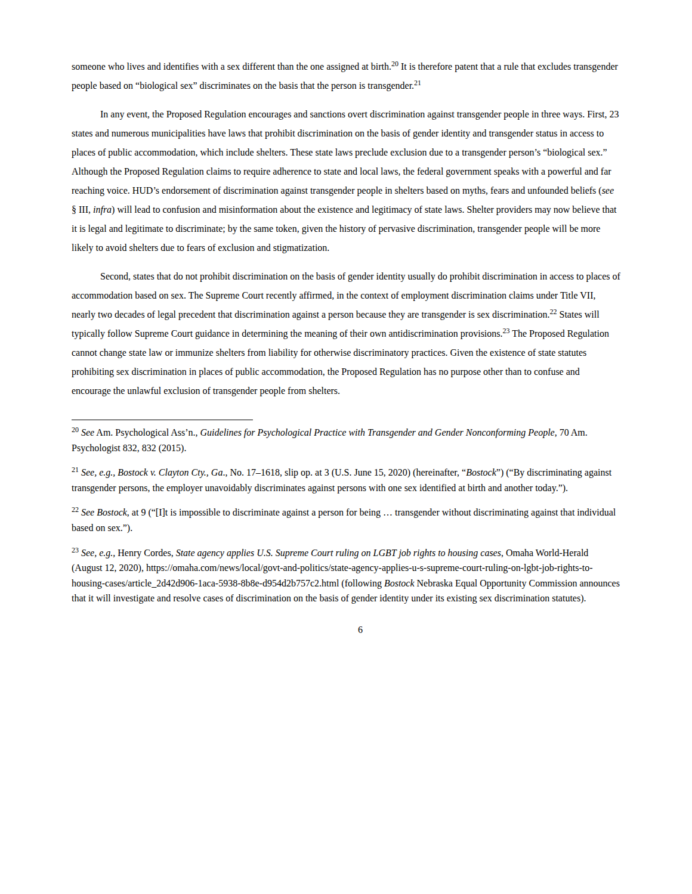someone who lives and identifies with a sex different than the one assigned at birth.20 It is therefore patent that a rule that excludes transgender people based on “biological sex” discriminates on the basis that the person is transgender.21
In any event, the Proposed Regulation encourages and sanctions overt discrimination against transgender people in three ways. First, 23 states and numerous municipalities have laws that prohibit discrimination on the basis of gender identity and transgender status in access to places of public accommodation, which include shelters. These state laws preclude exclusion due to a transgender person’s “biological sex.” Although the Proposed Regulation claims to require adherence to state and local laws, the federal government speaks with a powerful and far reaching voice. HUD’s endorsement of discrimination against transgender people in shelters based on myths, fears and unfounded beliefs (see § III, infra) will lead to confusion and misinformation about the existence and legitimacy of state laws. Shelter providers may now believe that it is legal and legitimate to discriminate; by the same token, given the history of pervasive discrimination, transgender people will be more likely to avoid shelters due to fears of exclusion and stigmatization.
Second, states that do not prohibit discrimination on the basis of gender identity usually do prohibit discrimination in access to places of accommodation based on sex. The Supreme Court recently affirmed, in the context of employment discrimination claims under Title VII, nearly two decades of legal precedent that discrimination against a person because they are transgender is sex discrimination.22 States will typically follow Supreme Court guidance in determining the meaning of their own antidiscrimination provisions.23 The Proposed Regulation cannot change state law or immunize shelters from liability for otherwise discriminatory practices. Given the existence of state statutes prohibiting sex discrimination in places of public accommodation, the Proposed Regulation has no purpose other than to confuse and encourage the unlawful exclusion of transgender people from shelters.
20 See Am. Psychological Ass’n., Guidelines for Psychological Practice with Transgender and Gender Nonconforming People, 70 Am. Psychologist 832, 832 (2015).
21 See, e.g., Bostock v. Clayton Cty., Ga., No. 17–1618, slip op. at 3 (U.S. June 15, 2020) (hereinafter, “Bostock”) (“By discriminating against transgender persons, the employer unavoidably discriminates against persons with one sex identified at birth and another today.”).
22 See Bostock, at 9 (“[I]t is impossible to discriminate against a person for being … transgender without discriminating against that individual based on sex.”).
23 See, e.g., Henry Cordes, State agency applies U.S. Supreme Court ruling on LGBT job rights to housing cases, Omaha World-Herald (August 12, 2020), https://omaha.com/news/local/govt-and-politics/state-agency-applies-u-s-supreme-court-ruling-on-lgbt-job-rights-to-housing-cases/article_2d42d906-1aca-5938-8b8e-d954d2b757c2.html (following Bostock Nebraska Equal Opportunity Commission announces that it will investigate and resolve cases of discrimination on the basis of gender identity under its existing sex discrimination statutes).
6